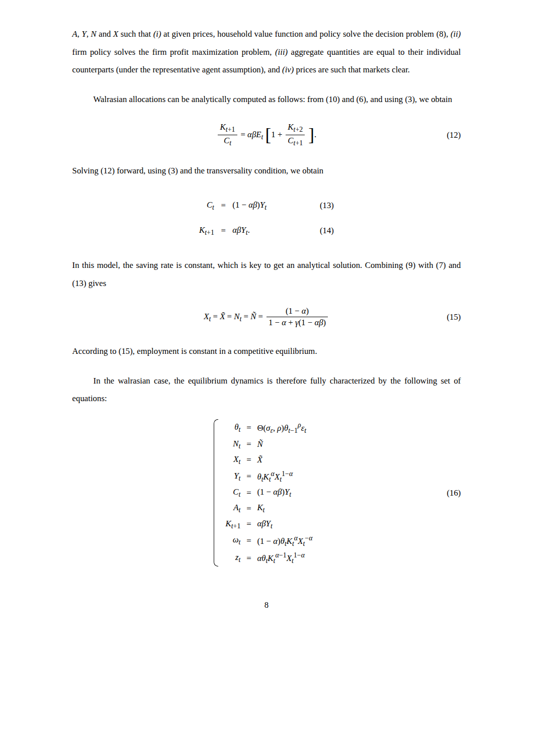A, Y, N and X such that (i) at given prices, household value function and policy solve the decision problem (8), (ii) firm policy solves the firm profit maximization problem, (iii) aggregate quantities are equal to their individual counterparts (under the representative agent assumption), and (iv) prices are such that markets clear.
Walrasian allocations can be analytically computed as follows: from (10) and (6), and using (3), we obtain
Kt+1 Ct = αβEt [1 + Kt+2 Ct+1 ]. (12)
Solving (12) forward, using (3) and the transversality condition, we obtain
| C t | = | (1 − αβ ) Y t | (13) |
| K t +1 | = | αβY t . | (14) |
In this model, the saving rate is constant, which is key to get an analytical solution. Combining (9) with (7) and (13) gives
Xt = X̃ = Nt = Ñ = (1 − α) 1 − α + γ(1 − αβ) (15)
According to (15), employment is constant in a competitive equilibrium.
In the walrasian case, the equilibrium dynamics is therefore fully characterized by the following set of equations:
| θ t | = | Θ( σ ε , ρ ) θ t −1 ρ ε t |
| N t | = | Ñ |
| X t | = | X̃ |
| Y t | = | θ t K t α X t 1− α |
| C t | = | (1 − αβ ) Y t |
| A t | = | K t |
| K t +1 | = | αβY t |
| ω t | = | (1 − α ) θ t K t α X t − α |
| z t | = | αθ t K t α −1 X t 1− α |
(16)
8